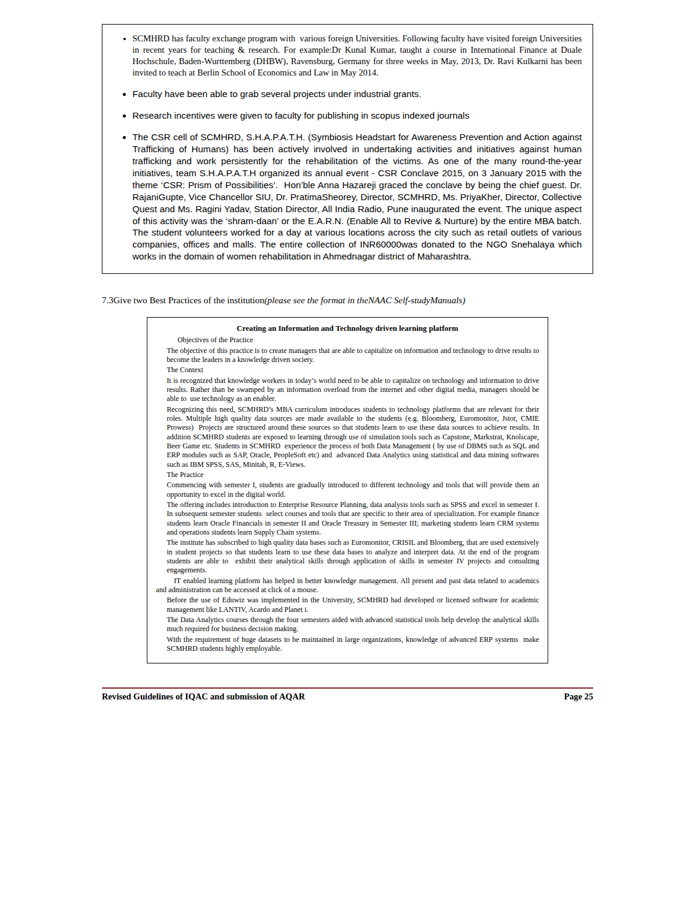SCMHRD has faculty exchange program with various foreign Universities. Following faculty have visited foreign Universities in recent years for teaching & research. For example:Dr Kunal Kumar, taught a course in International Finance at Duale Hochschule, Baden-Wurttemberg (DHBW), Ravensburg, Germany for three weeks in May, 2013, Dr. Ravi Kulkarni has been invited to teach at Berlin School of Economics and Law in May 2014.
Faculty have been able to grab several projects under industrial grants.
Research incentives were given to faculty for publishing in scopus indexed journals
The CSR cell of SCMHRD, S.H.A.P.A.T.H. (Symbiosis Headstart for Awareness Prevention and Action against Trafficking of Humans) has been actively involved in undertaking activities and initiatives against human trafficking and work persistently for the rehabilitation of the victims. As one of the many round-the-year initiatives, team S.H.A.P.A.T.H organized its annual event - CSR Conclave 2015, on 3 January 2015 with the theme ‘CSR: Prism of Possibilities’. Hon’ble Anna Hazareji graced the conclave by being the chief guest. Dr. RajaniGupte, Vice Chancellor SIU, Dr. PratimaSheorey, Director, SCMHRD, Ms. PriyaKher, Director, Collective Quest and Ms. Ragini Yadav, Station Director, All India Radio, Pune inaugurated the event. The unique aspect of this activity was the ‘shram-daan’ or the E.A.R.N. (Enable All to Revive & Nurture) by the entire MBA batch. The student volunteers worked for a day at various locations across the city such as retail outlets of various companies, offices and malls. The entire collection of INR60000was donated to the NGO Snehalaya which works in the domain of women rehabilitation in Ahmednagar district of Maharashtra.
7.3Give two Best Practices of the institution(please see the format in theNAAC Self-studyManuals)
Creating an Information and Technology driven learning platform
Objectives of the Practice
The objective of this practice is to create managers that are able to capitalize on information and technology to drive results to become the leaders in a knowledge driven society.
The Context
It is recognized that knowledge workers in today’s world need to be able to capitalize on technology and information to drive results. Rather than be swamped by an information overload from the internet and other digital media, managers should be able to use technology as an enabler.
Recognizing this need, SCMHRD’s MBA curriculum introduces students to technology platforms that are relevant for their roles. Multiple high quality data sources are made available to the students (e.g. Bloomberg, Euromonitor, Jstor, CMIE Prowess) Projects are structured around these sources so that students learn to use these data sources to achieve results. In addition SCMHRD students are exposed to learning through use of simulation tools such as Capstone, Markstrat, Knolscape, Beer Game etc. Students in SCMHRD experience the process of both Data Management ( by use of DBMS such as SQL and ERP modules such as SAP, Oracle, PeopleSoft etc) and advanced Data Analytics using statistical and data mining softwares such as IBM SPSS, SAS, Minitab, R, E-Views.
The Practice
Commencing with semester I, students are gradually introduced to different technology and tools that will provide them an opportunity to excel in the digital world.
The offering includes introduction to Enterprise Resource Planning, data analysis tools such as SPSS and excel in semester I. In subsequent semester students select courses and tools that are specific to their area of specialization. For example finance students learn Oracle Financials in semester II and Oracle Treasury in Semester III; marketing students learn CRM systems and operations students learn Supply Chain systems.
The institute has subscribed to high quality data bases such as Euromonitor, CRISIL and Bloomberg, that are used extensively in student projects so that students learn to use these data bases to analyze and interpret data. At the end of the program students are able to exhibit their analytical skills through application of skills in semester IV projects and consulting engagements.
IT enabled learning platform has helped in better knowledge management. All present and past data related to academics and administration can be accessed at click of a mouse.
Before the use of Eduwiz was implemented in the University, SCMHRD had developed or licensed software for academic management like LANTIV, Acardo and Planet i.
The Data Analytics courses through the four semesters aided with advanced statistical tools help develop the analytical skills much required for business decision making.
With the requirement of huge datasets to be maintained in large organizations, knowledge of advanced ERP systems make SCMHRD students highly employable.
Revised Guidelines of IQAC and submission of AQAR Page 25